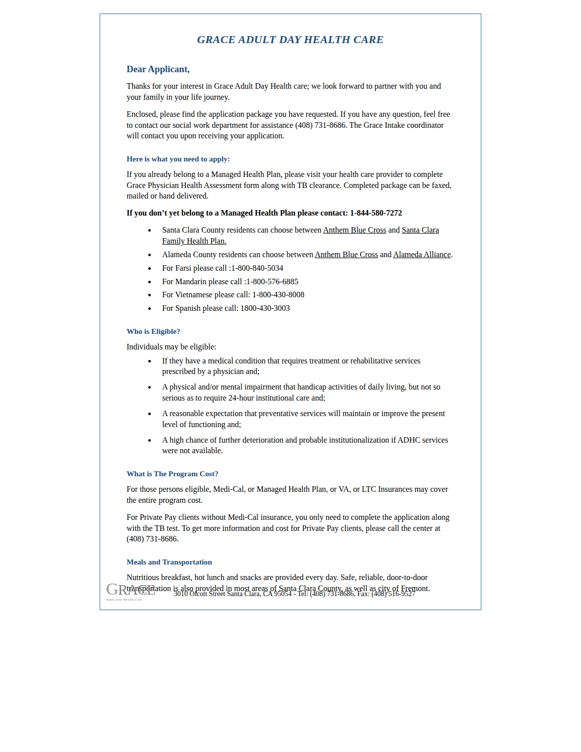GRACE ADULT DAY HEALTH CARE
Dear Applicant,
Thanks for your interest in Grace Adult Day Health care; we look forward to partner with you and your family in your life journey.
Enclosed, please find the application package you have requested. If you have any question, feel free to contact our social work department for assistance (408) 731-8686. The Grace Intake coordinator will contact you upon receiving your application.
Here is what you need to apply:
If you already belong to a Managed Health Plan, please visit your health care provider to complete Grace Physician Health Assessment form along with TB clearance. Completed package can be faxed, mailed or hand delivered.
If you don’t yet belong to a Managed Health Plan please contact: 1-844-580-7272
Santa Clara County residents can choose between Anthem Blue Cross and Santa Clara Family Health Plan.
Alameda County residents can choose between Anthem Blue Cross and Alameda Alliance.
For Farsi please call :1-800-840-5034
For Mandarin please call :1-800-576-6885
For Vietnamese please call: 1-800-430-8008
For Spanish please call: 1800-430-3003
Who is Eligible?
Individuals may be eligible:
If they have a medical condition that requires treatment or rehabilitative services prescribed by a physician and;
A physical and/or mental impairment that handicap activities of daily living, but not so serious as to require 24-hour institutional care and;
A reasonable expectation that preventative services will maintain or improve the present level of functioning and;
A high chance of further deterioration and probable institutionalization if ADHC services were not available.
What is The Program Cost?
For those persons eligible, Medi-Cal, or Managed Health Plan, or VA, or LTC Insurances may cover the entire program cost.
For Private Pay clients without Medi-Cal insurance, you only need to complete the application along with the TB test. To get more information and cost for Private Pay clients, please call the center at (408) 731-8686.
Meals and Transportation
Nutritious breakfast, hot lunch and snacks are provided every day. Safe, reliable, door-to-door transportation is also provided in most areas of Santa Clara County, as well as city of Fremont.
GRACE
Adult Day Health Care
3010 Olcott Street Santa Clara, CA 95054 - Tel: (408) 731-8686, Fax: (408) 516-9527